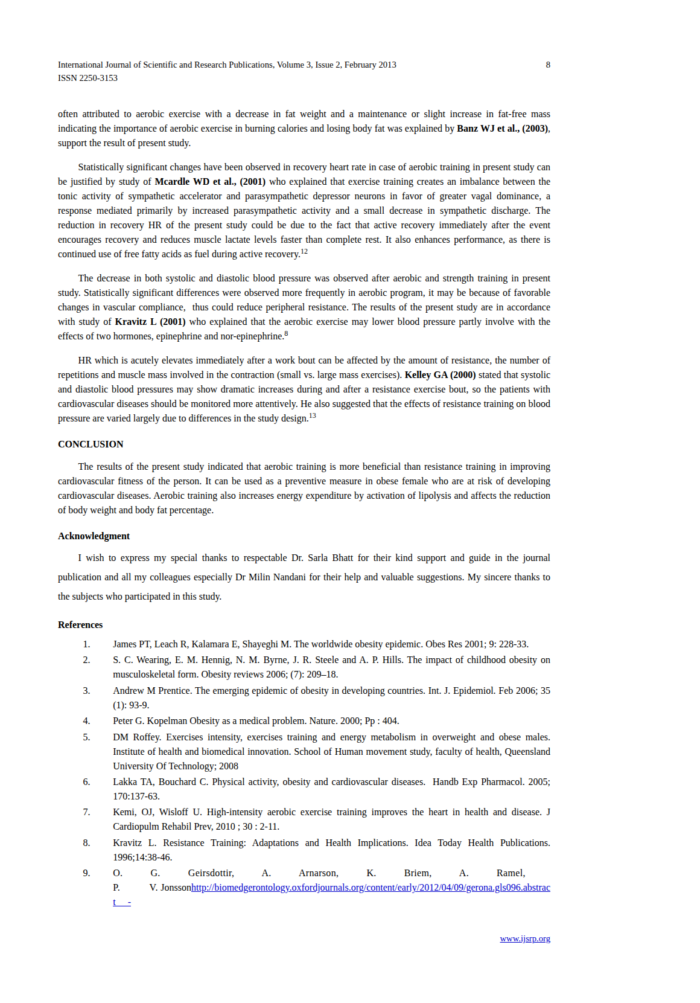International Journal of Scientific and Research Publications, Volume 3, Issue 2, February 2013
ISSN 2250-3153
8
often attributed to aerobic exercise with a decrease in fat weight and a maintenance or slight increase in fat-free mass indicating the importance of aerobic exercise in burning calories and losing body fat was explained by Banz WJ et al., (2003), support the result of present study.
Statistically significant changes have been observed in recovery heart rate in case of aerobic training in present study can be justified by study of Mcardle WD et al., (2001) who explained that exercise training creates an imbalance between the tonic activity of sympathetic accelerator and parasympathetic depressor neurons in favor of greater vagal dominance, a response mediated primarily by increased parasympathetic activity and a small decrease in sympathetic discharge. The reduction in recovery HR of the present study could be due to the fact that active recovery immediately after the event encourages recovery and reduces muscle lactate levels faster than complete rest. It also enhances performance, as there is continued use of free fatty acids as fuel during active recovery.12
The decrease in both systolic and diastolic blood pressure was observed after aerobic and strength training in present study. Statistically significant differences were observed more frequently in aerobic program, it may be because of favorable changes in vascular compliance, thus could reduce peripheral resistance. The results of the present study are in accordance with study of Kravitz L (2001) who explained that the aerobic exercise may lower blood pressure partly involve with the effects of two hormones, epinephrine and nor-epinephrine.8
HR which is acutely elevates immediately after a work bout can be affected by the amount of resistance, the number of repetitions and muscle mass involved in the contraction (small vs. large mass exercises). Kelley GA (2000) stated that systolic and diastolic blood pressures may show dramatic increases during and after a resistance exercise bout, so the patients with cardiovascular diseases should be monitored more attentively. He also suggested that the effects of resistance training on blood pressure are varied largely due to differences in the study design.13
CONCLUSION
The results of the present study indicated that aerobic training is more beneficial than resistance training in improving cardiovascular fitness of the person. It can be used as a preventive measure in obese female who are at risk of developing cardiovascular diseases. Aerobic training also increases energy expenditure by activation of lipolysis and affects the reduction of body weight and body fat percentage.
Acknowledgment
I wish to express my special thanks to respectable Dr. Sarla Bhatt for their kind support and guide in the journal publication and all my colleagues especially Dr Milin Nandani for their help and valuable suggestions. My sincere thanks to the subjects who participated in this study.
References
James PT, Leach R, Kalamara E, Shayeghi M. The worldwide obesity epidemic. Obes Res 2001; 9: 228-33.
S. C. Wearing, E. M. Hennig, N. M. Byrne, J. R. Steele and A. P. Hills. The impact of childhood obesity on musculoskeletal form. Obesity reviews 2006; (7): 209–18.
Andrew M Prentice. The emerging epidemic of obesity in developing countries. Int. J. Epidemiol. Feb 2006; 35 (1): 93-9.
Peter G. Kopelman Obesity as a medical problem. Nature. 2000; Pp : 404.
DM Roffey. Exercises intensity, exercises training and energy metabolism in overweight and obese males. Institute of health and biomedical innovation. School of Human movement study, faculty of health, Queensland University Of Technology; 2008
Lakka TA, Bouchard C. Physical activity, obesity and cardiovascular diseases. Handb Exp Pharmacol. 2005; 170:137-63.
Kemi, OJ, Wisloff U. High-intensity aerobic exercise training improves the heart in health and disease. J Cardiopulm Rehabil Prev, 2010 ; 30 : 2-11.
Kravitz L. Resistance Training: Adaptations and Health Implications. Idea Today Health Publications. 1996;14:38-46.
O. G. Geirsdottir, A. Arnarson, K. Briem, A. Ramel, P. V. Jonssonhttp://biomedgerontology.oxfordjournals.org/content/early/2012/04/09/gerona.gls096.abstract -
www.ijsrp.org